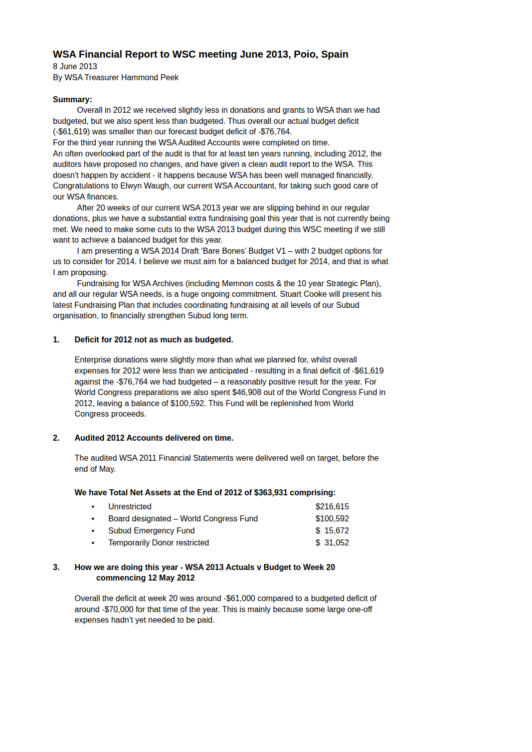WSA Financial Report to WSC meeting June 2013, Poio, Spain
8 June 2013
By WSA Treasurer Hammond Peek
Summary:
Overall in 2012 we received slightly less in donations and grants to WSA than we had budgeted, but we also spent less than budgeted. Thus overall our actual budget deficit (-$61,619) was smaller than our forecast budget deficit of -$76,764.
For the third year running the WSA Audited Accounts were completed on time.
An often overlooked part of the audit is that for at least ten years running, including 2012, the auditors have proposed no changes, and have given a clean audit report to the WSA. This doesn't happen by accident - it happens because WSA has been well managed financially. Congratulations to Elwyn Waugh, our current WSA Accountant, for taking such good care of our WSA finances.
After 20 weeks of our current WSA 2013 year we are slipping behind in our regular donations, plus we have a substantial extra fundraising goal this year that is not currently being met. We need to make some cuts to the WSA 2013 budget during this WSC meeting if we still want to achieve a balanced budget for this year.
I am presenting a WSA 2014 Draft ‘Bare Bones’ Budget V1 – with 2 budget options for us to consider for 2014. I believe we must aim for a balanced budget for 2014, and that is what I am proposing.
Fundraising for WSA Archives (including Memnon costs & the 10 year Strategic Plan), and all our regular WSA needs, is a huge ongoing commitment. Stuart Cooke will present his latest Fundraising Plan that includes coordinating fundraising at all levels of our Subud organisation, to financially strengthen Subud long term.
Deficit for 2012 not as much as budgeted.
Enterprise donations were slightly more than what we planned for, whilst overall expenses for 2012 were less than we anticipated - resulting in a final deficit of -$61,619 against the -$76,764 we had budgeted – a reasonably positive result for the year. For World Congress preparations we also spent $46,908 out of the World Congress Fund in 2012, leaving a balance of $100,592. This Fund will be replenished from World Congress proceeds.
Audited 2012 Accounts delivered on time.
The audited WSA 2011 Financial Statements were delivered well on target, before the end of May.
We have Total Net Assets at the End of 2012 of $363,931 comprising:
| • | Unrestricted | $216,615 |
| • | Board designated – World Congress Fund | $100,592 |
| • | Subud Emergency Fund | $ 15,672 |
| • | Temporarily Donor restricted | $ 31,052 |
How we are doing this year - WSA 2013 Actuals v Budget to Week 20commencing 12 May 2012
Overall the deficit at week 20 was around -$61,000 compared to a budgeted deficit of around -$70,000 for that time of the year. This is mainly because some large one-off expenses hadn’t yet needed to be paid.